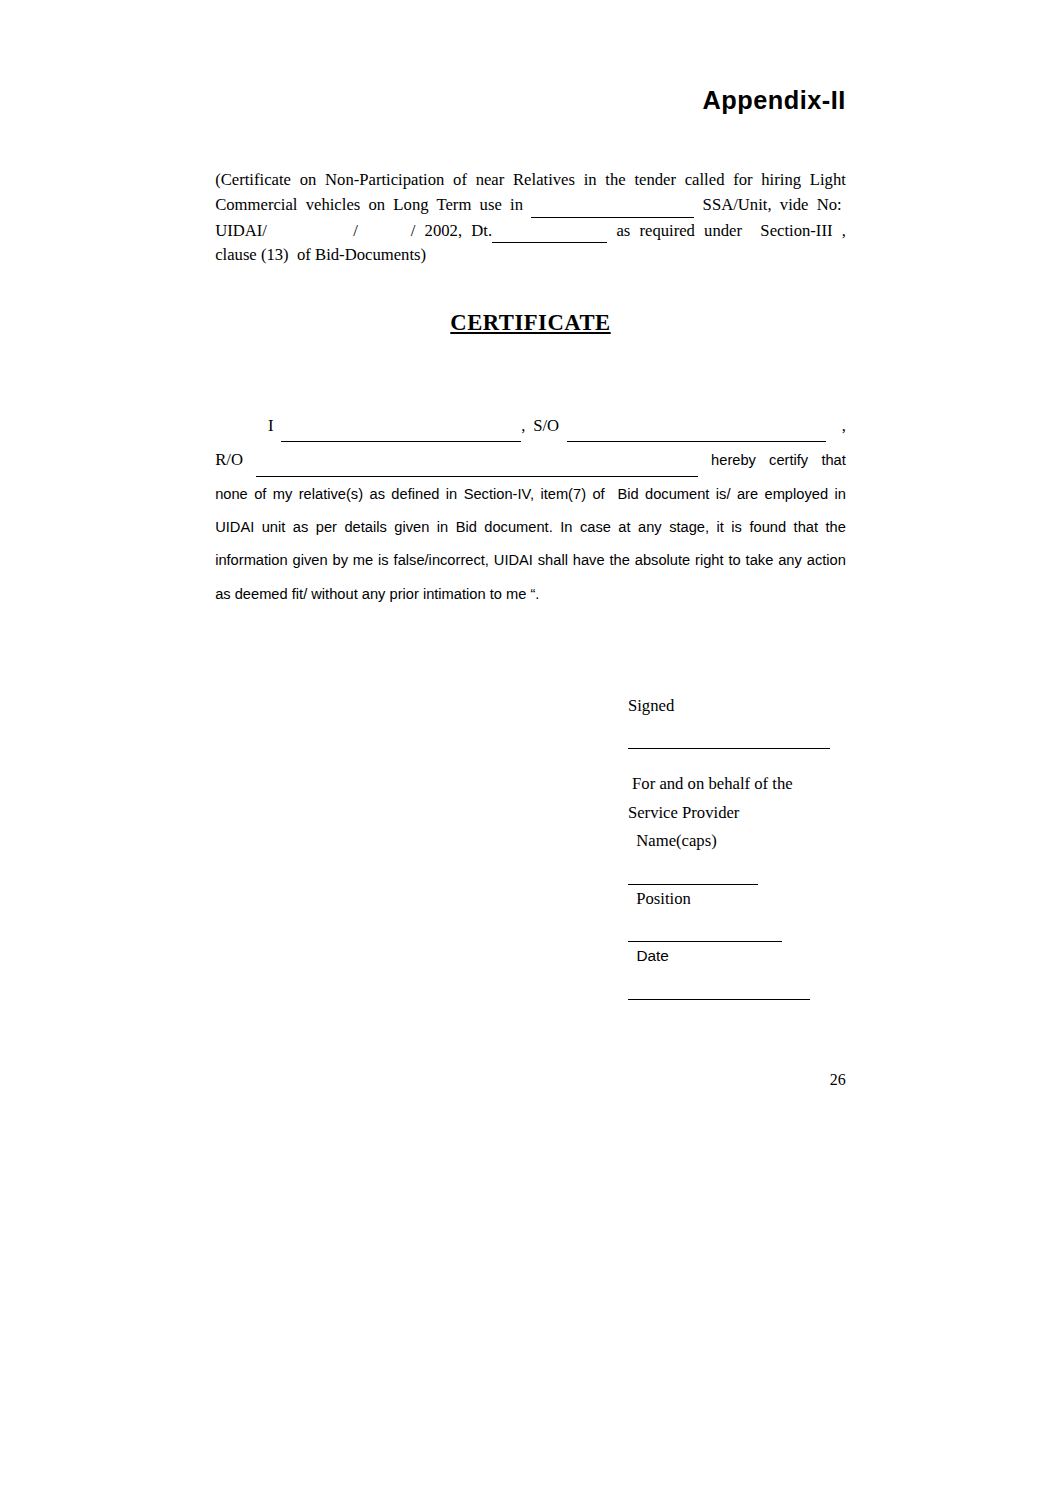Appendix-II
(Certificate on Non-Participation of near Relatives in the tender called for hiring Light Commercial vehicles on Long Term use in SSA/Unit, vide No: UIDAI/ / / 2002, Dt. as required under Section-III , clause (13) of Bid-Documents)
CERTIFICATE
I , S/O , R/O hereby certify that none of my relative(s) as defined in Section-IV, item(7) of Bid document is/ are employed in UIDAI unit as per details given in Bid document. In case at any stage, it is found that the information given by me is false/incorrect, UIDAI shall have the absolute right to take any action as deemed fit/ without any prior intimation to me “.
Signed
For and on behalf of the Service Provider
Name(caps)
Position
Date
26